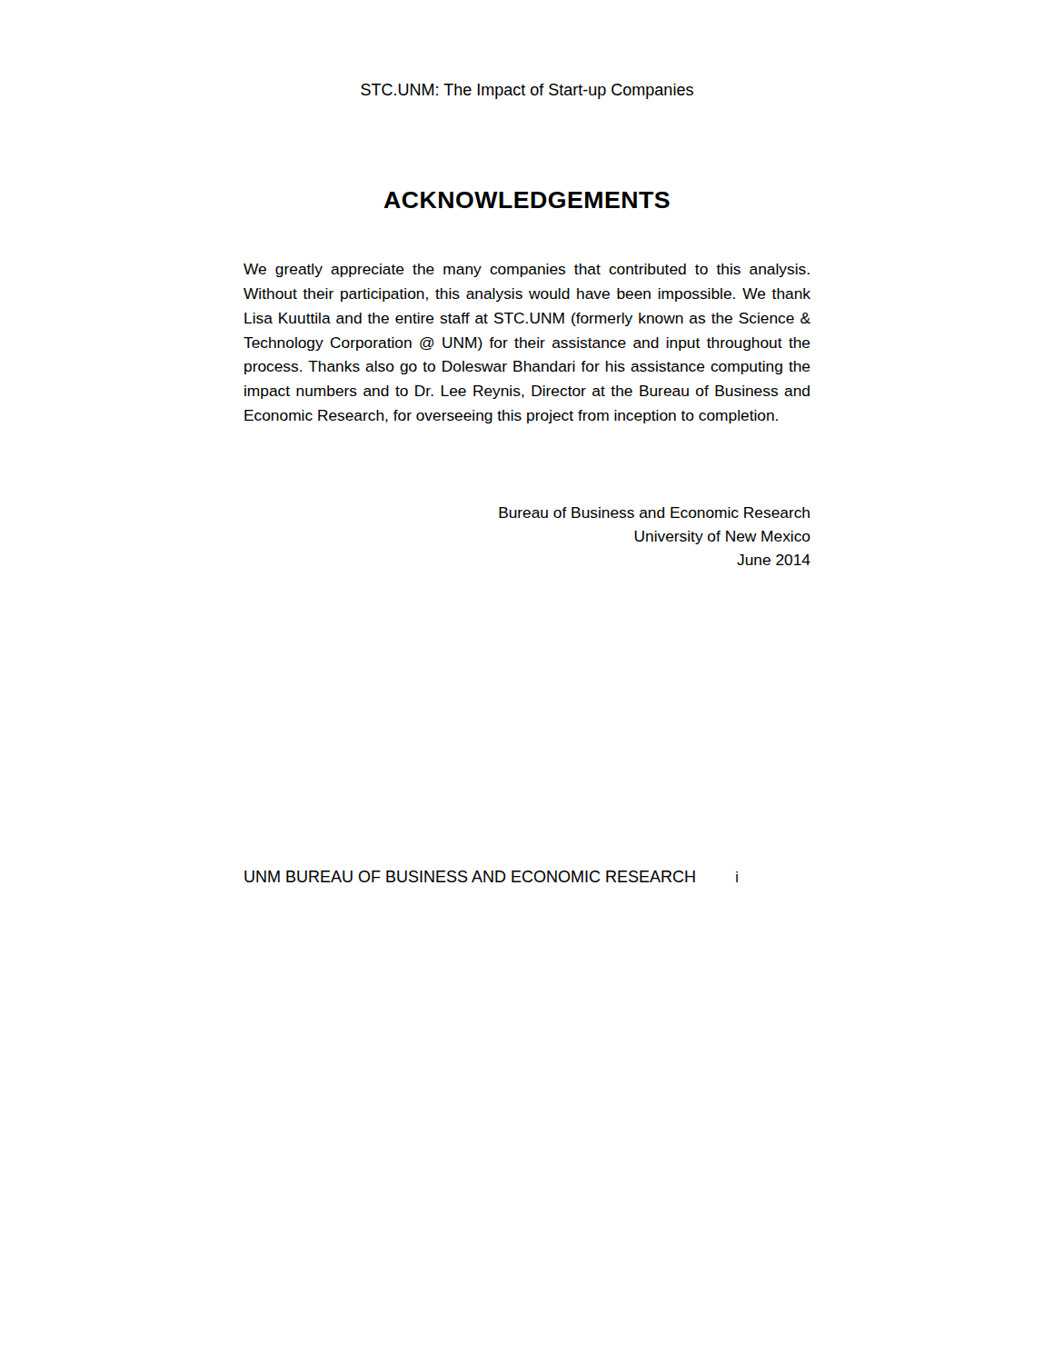STC.UNM: The Impact of Start-up Companies
ACKNOWLEDGEMENTS
We greatly appreciate the many companies that contributed to this analysis. Without their participation, this analysis would have been impossible. We thank Lisa Kuuttila and the entire staff at STC.UNM (formerly known as the Science & Technology Corporation @ UNM) for their assistance and input throughout the process. Thanks also go to Doleswar Bhandari for his assistance computing the impact numbers and to Dr. Lee Reynis, Director at the Bureau of Business and Economic Research, for overseeing this project from inception to completion.
Bureau of Business and Economic Research
University of New Mexico
June 2014
UNM BUREAU OF BUSINESS AND ECONOMIC RESEARCH i